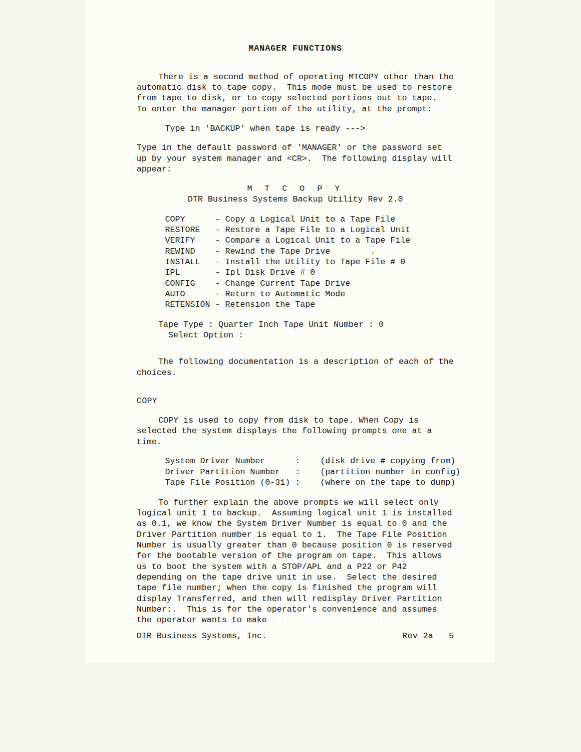MANAGER FUNCTIONS
There is a second method of operating MTCOPY other than the automatic disk to tape copy. This mode must be used to restore from tape to disk, or to copy selected portions out to tape. To enter the manager portion of the utility, at the prompt:
Type in 'BACKUP' when tape is ready --->
Type in the default password of 'MANAGER' or the password set up by your system manager and <CR>. The following display will appear:
M T C O P Y
DTR Business Systems Backup Utility Rev 2.0
COPY      - Copy a Logical Unit to a Tape File
RESTORE   - Restore a Tape File to a Logical Unit
VERIFY    - Compare a Logical Unit to a Tape File
REWIND    - Rewind the Tape Drive        .
INSTALL   - Install the Utility to Tape File # 0
IPL       - Ipl Disk Drive # 0
CONFIG    - Change Current Tape Drive
AUTO      - Return to Automatic Mode
RETENSION - Retension the Tape
Tape Type : Quarter Inch Tape Unit Number : 0
  Select Option :
The following documentation is a description of each of the choices.
COPY
COPY is used to copy from disk to tape. When Copy is selected the system displays the following prompts one at a time.
System Driver Number      :    (disk drive # copying from)
Driver Partition Number   :    (partition number in config)
Tape File Position (0-31) :    (where on the tape to dump)
To further explain the above prompts we will select only logical unit 1 to backup. Assuming logical unit 1 is installed as 0.1, we know the System Driver Number is equal to 0 and the Driver Partition number is equal to 1. The Tape File Position Number is usually greater than 0 because position 0 is reserved for the bootable version of the program on tape. This allows us to boot the system with a STOP/APL and a P22 or P42 depending on the tape drive unit in use. Select the desired tape file number; when the copy is finished the program will display Transferred, and then will redisplay Driver Partition Number:. This is for the operator's convenience and assumes the operator wants to make
DTR Business Systems, Inc. Rev 2a 5